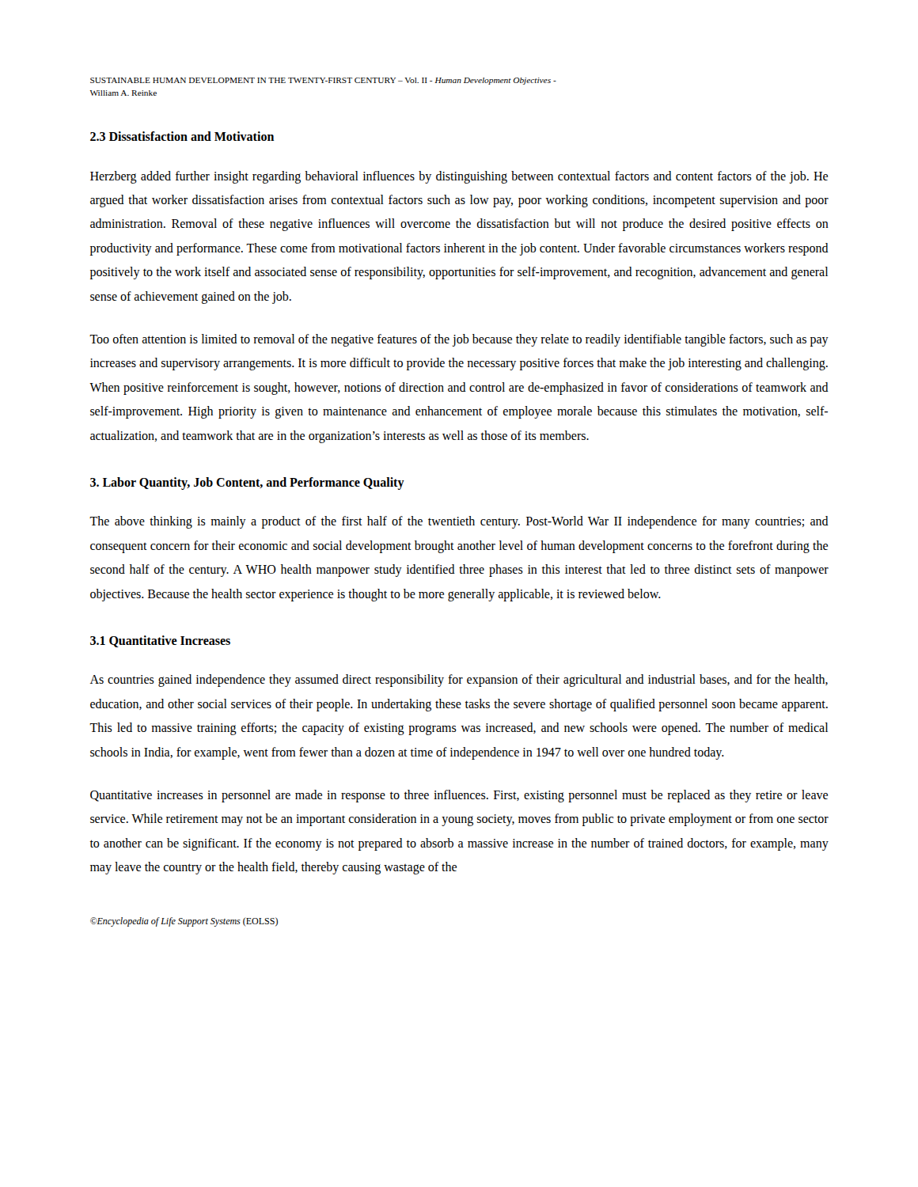SUSTAINABLE HUMAN DEVELOPMENT IN THE TWENTY-FIRST CENTURY – Vol. II - Human Development Objectives -
William A. Reinke
2.3 Dissatisfaction and Motivation
Herzberg added further insight regarding behavioral influences by distinguishing between contextual factors and content factors of the job. He argued that worker dissatisfaction arises from contextual factors such as low pay, poor working conditions, incompetent supervision and poor administration. Removal of these negative influences will overcome the dissatisfaction but will not produce the desired positive effects on productivity and performance. These come from motivational factors inherent in the job content. Under favorable circumstances workers respond positively to the work itself and associated sense of responsibility, opportunities for self-improvement, and recognition, advancement and general sense of achievement gained on the job.
Too often attention is limited to removal of the negative features of the job because they relate to readily identifiable tangible factors, such as pay increases and supervisory arrangements. It is more difficult to provide the necessary positive forces that make the job interesting and challenging. When positive reinforcement is sought, however, notions of direction and control are de-emphasized in favor of considerations of teamwork and self-improvement. High priority is given to maintenance and enhancement of employee morale because this stimulates the motivation, self-actualization, and teamwork that are in the organization’s interests as well as those of its members.
3. Labor Quantity, Job Content, and Performance Quality
The above thinking is mainly a product of the first half of the twentieth century. Post-World War II independence for many countries; and consequent concern for their economic and social development brought another level of human development concerns to the forefront during the second half of the century. A WHO health manpower study identified three phases in this interest that led to three distinct sets of manpower objectives. Because the health sector experience is thought to be more generally applicable, it is reviewed below.
3.1 Quantitative Increases
As countries gained independence they assumed direct responsibility for expansion of their agricultural and industrial bases, and for the health, education, and other social services of their people. In undertaking these tasks the severe shortage of qualified personnel soon became apparent. This led to massive training efforts; the capacity of existing programs was increased, and new schools were opened. The number of medical schools in India, for example, went from fewer than a dozen at time of independence in 1947 to well over one hundred today.
Quantitative increases in personnel are made in response to three influences. First, existing personnel must be replaced as they retire or leave service. While retirement may not be an important consideration in a young society, moves from public to private employment or from one sector to another can be significant. If the economy is not prepared to absorb a massive increase in the number of trained doctors, for example, many may leave the country or the health field, thereby causing wastage of the
©Encyclopedia of Life Support Systems (EOLSS)